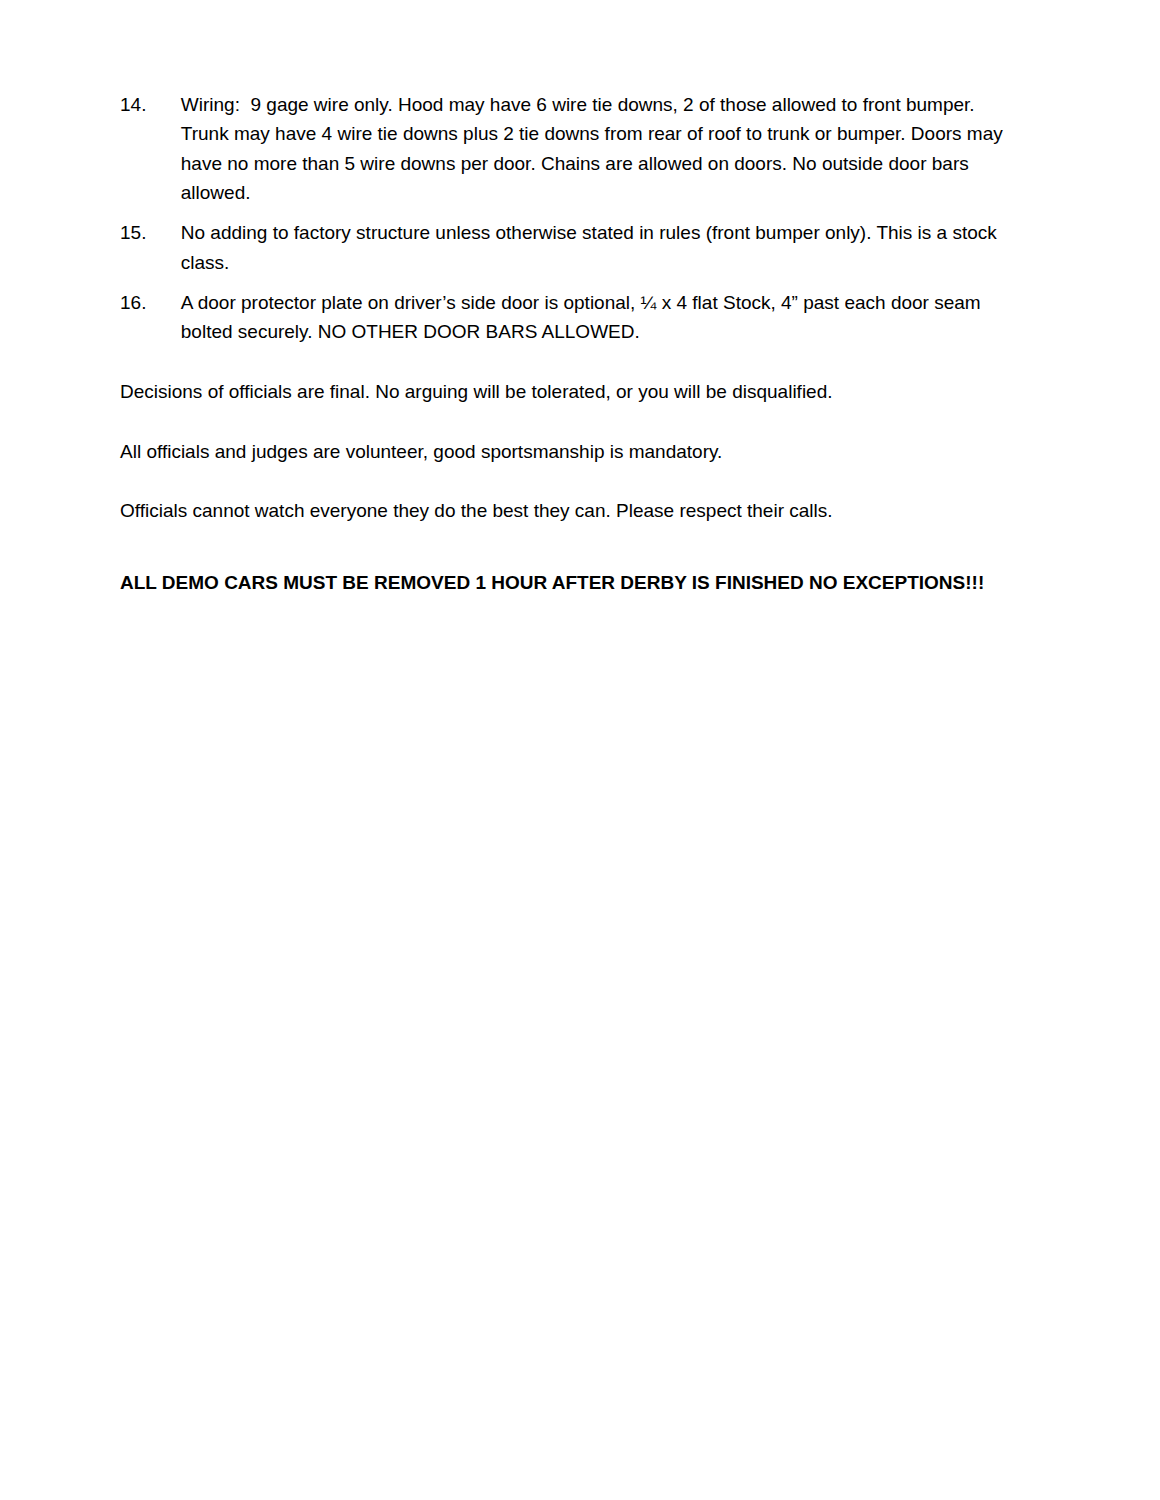14. Wiring: 9 gage wire only. Hood may have 6 wire tie downs, 2 of those allowed to front bumper. Trunk may have 4 wire tie downs plus 2 tie downs from rear of roof to trunk or bumper. Doors may have no more than 5 wire downs per door. Chains are allowed on doors. No outside door bars allowed.
15. No adding to factory structure unless otherwise stated in rules (front bumper only). This is a stock class.
16. A door protector plate on driver’s side door is optional, ¼ x 4 flat Stock, 4” past each door seam bolted securely. NO OTHER DOOR BARS ALLOWED.
Decisions of officials are final. No arguing will be tolerated, or you will be disqualified.
All officials and judges are volunteer, good sportsmanship is mandatory.
Officials cannot watch everyone they do the best they can. Please respect their calls.
ALL DEMO CARS MUST BE REMOVED 1 HOUR AFTER DERBY IS FINISHED NO EXCEPTIONS!!!